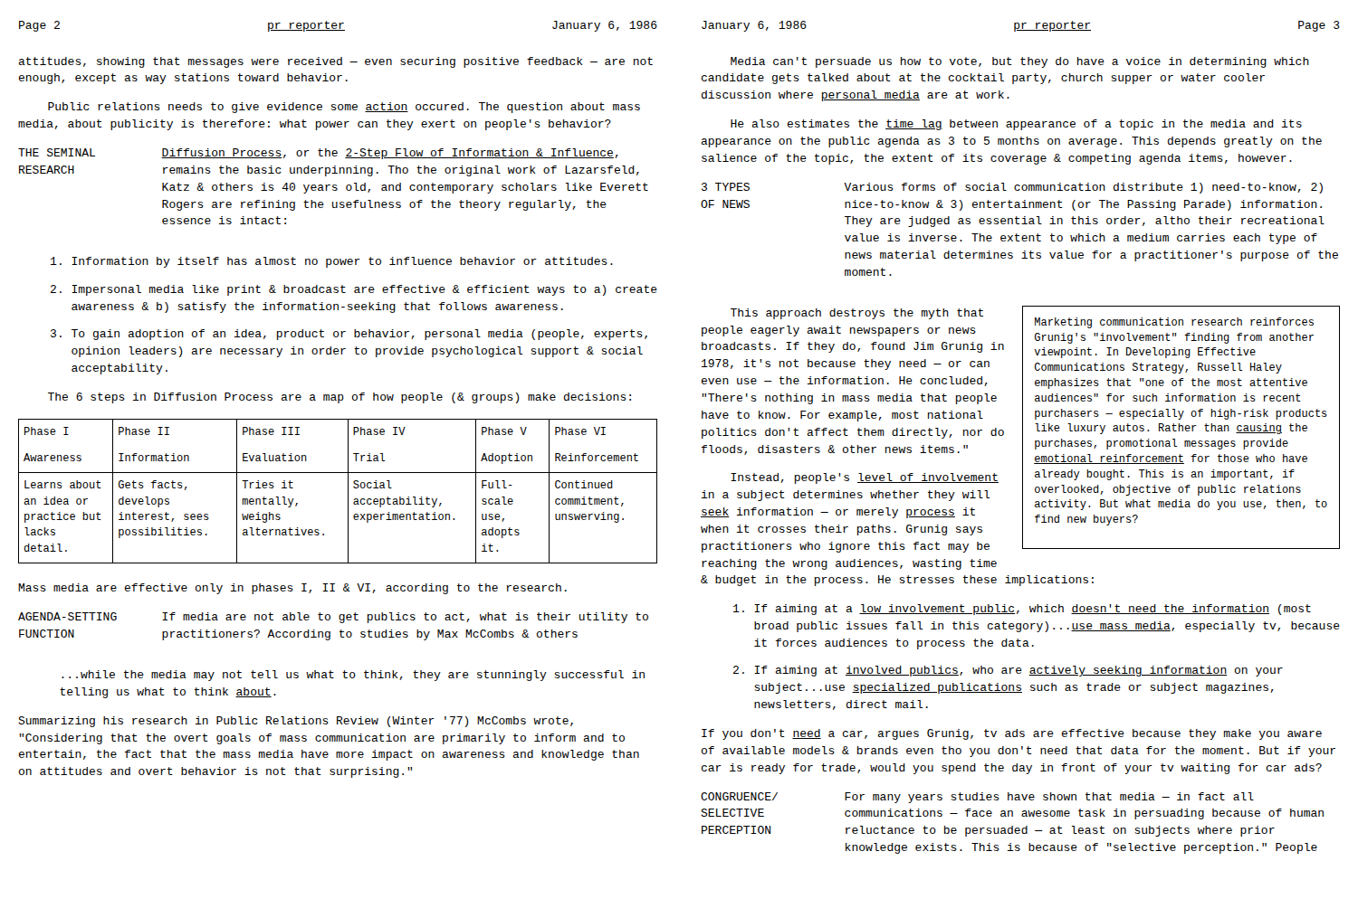Page 2 pr reporter January 6, 1986
attitudes, showing that messages were received — even securing positive feedback — are not enough, except as way stations toward behavior.
Public relations needs to give evidence some action occured. The question about mass media, about publicity is therefore: what power can they exert on people's behavior?
THE SEMINAL
RESEARCH
Diffusion Process, or the 2-Step Flow of Information & Influence, remains the basic underpinning. Tho the original work of Lazarsfeld, Katz & others is 40 years old, and contemporary scholars like Everett Rogers are refining the usefulness of the theory regularly, the essence is intact:
Information by itself has almost no power to influence behavior or attitudes.
Impersonal media like print & broadcast are effective & efficient ways to a) create awareness & b) satisfy the information-seeking that follows awareness.
To gain adoption of an idea, product or behavior, personal media (people, experts, opinion leaders) are necessary in order to provide psychological support & social acceptability.
The 6 steps in Diffusion Process are a map of how people (& groups) make decisions:
| Phase I | Phase II | Phase III | Phase IV | Phase V | Phase VI |
| --- | --- | --- | --- | --- | --- |
| Awareness | Information | Evaluation | Trial | Adoption | Reinforcement |
| Learns about an idea or practice but lacks detail. | Gets facts, develops interest, sees possibilities. | Tries it mentally, weighs alternatives. | Social acceptability, experimentation. | Full-scale use, adopts it. | Continued commitment, unswerving. |
Mass media are effective only in phases I, II & VI, according to the research.
AGENDA-SETTING
FUNCTION
If media are not able to get publics to act, what is their utility to practitioners? According to studies by Max McCombs & others
...while the media may not tell us what to think, they are stunningly successful in telling us what to think about.
Summarizing his research in Public Relations Review (Winter '77) McCombs wrote, "Considering that the overt goals of mass communication are primarily to inform and to entertain, the fact that the mass media have more impact on awareness and knowledge than on attitudes and overt behavior is not that surprising."
January 6, 1986 pr reporter Page 3
Media can't persuade us how to vote, but they do have a voice in determining which candidate gets talked about at the cocktail party, church supper or water cooler discussion where personal media are at work.
He also estimates the time lag between appearance of a topic in the media and its appearance on the public agenda as 3 to 5 months on average. This depends greatly on the salience of the topic, the extent of its coverage & competing agenda items, however.
3 TYPES
OF NEWS
Various forms of social communication distribute 1) need-to-know, 2) nice-to-know & 3) entertainment (or The Passing Parade) information. They are judged as essential in this order, altho their recreational value is inverse. The extent to which a medium carries each type of news material determines its value for a practitioner's purpose of the moment.
Marketing communication research reinforces Grunig's "involvement" finding from another viewpoint. In Developing Effective Communications Strategy, Russell Haley emphasizes that "one of the most attentive audiences" for such information is recent purchasers — especially of high-risk products like luxury autos. Rather than causing the purchases, promotional messages provide emotional reinforcement for those who have already bought. This is an important, if overlooked, objective of public relations activity. But what media do you use, then, to find new buyers?
This approach destroys the myth that people eagerly await newspapers or news broadcasts. If they do, found Jim Grunig in 1978, it's not because they need — or can even use — the information. He concluded, "There's nothing in mass media that people have to know. For example, most national politics don't affect them directly, nor do floods, disasters & other news items."
Instead, people's level of involvement in a subject determines whether they will seek information — or merely process it when it crosses their paths. Grunig says practitioners who ignore this fact may be reaching the wrong audiences, wasting time & budget in the process. He stresses these implications:
If aiming at a low involvement public, which doesn't need the information (most broad public issues fall in this category)...use mass media, especially tv, because it forces audiences to process the data.
If aiming at involved publics, who are actively seeking information on your subject...use specialized publications such as trade or subject magazines, newsletters, direct mail.
If you don't need a car, argues Grunig, tv ads are effective because they make you aware of available models & brands even tho you don't need that data for the moment. But if your car is ready for trade, would you spend the day in front of your tv waiting for car ads?
CONGRUENCE/
SELECTIVE
PERCEPTION
For many years studies have shown that media — in fact all communications — face an awesome task in persuading because of human reluctance to be persuaded — at least on subjects where prior knowledge exists. This is because of "selective perception." People